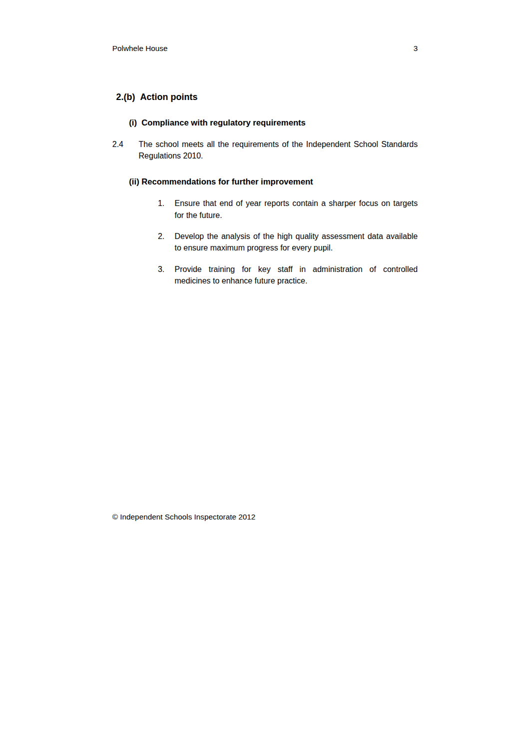Polwhele House 3
2.(b) Action points
(i) Compliance with regulatory requirements
2.4
The school meets all the requirements of the Independent School Standards Regulations 2010.
(ii) Recommendations for further improvement
Ensure that end of year reports contain a sharper focus on targets for the future.
Develop the analysis of the high quality assessment data available to ensure maximum progress for every pupil.
Provide training for key staff in administration of controlled medicines to enhance future practice.
© Independent Schools Inspectorate 2012